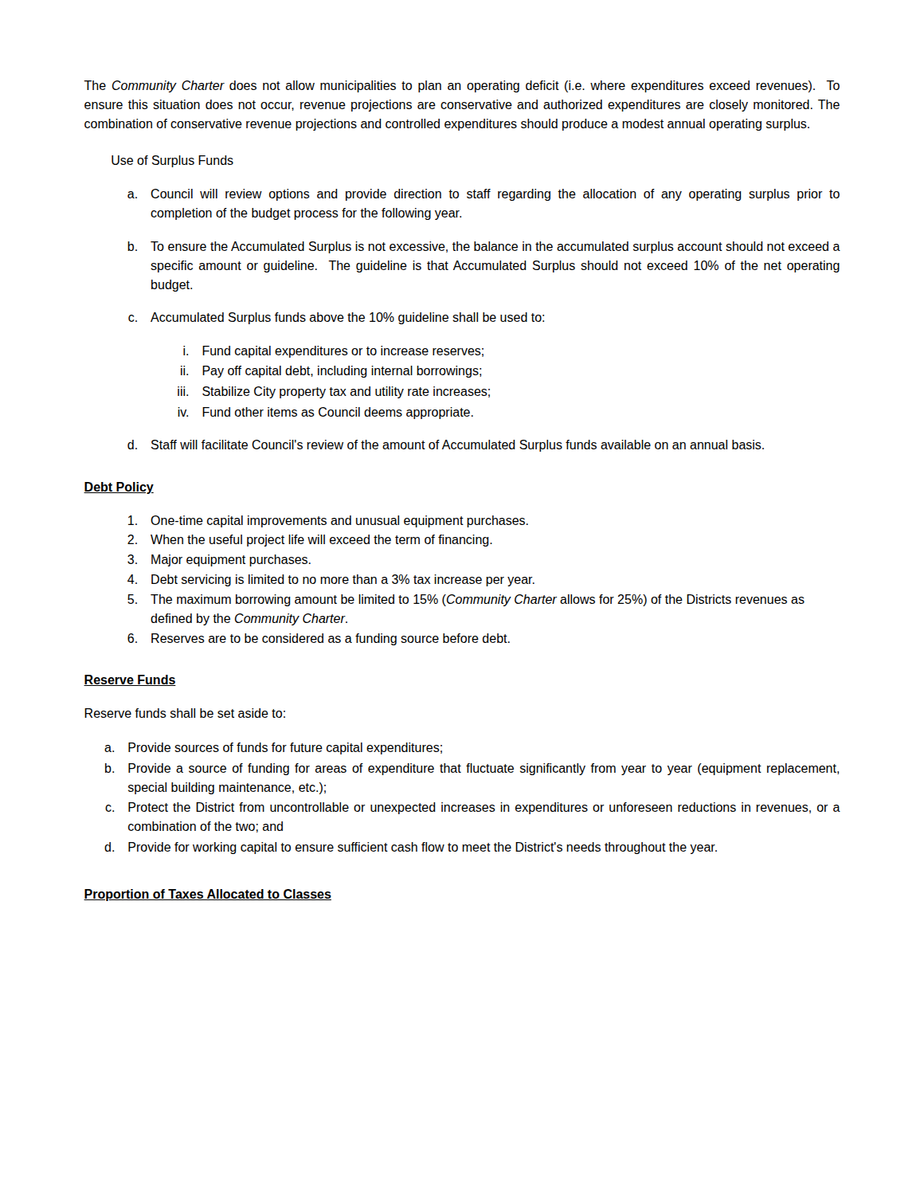The Community Charter does not allow municipalities to plan an operating deficit (i.e. where expenditures exceed revenues). To ensure this situation does not occur, revenue projections are conservative and authorized expenditures are closely monitored. The combination of conservative revenue projections and controlled expenditures should produce a modest annual operating surplus.
Use of Surplus Funds
Council will review options and provide direction to staff regarding the allocation of any operating surplus prior to completion of the budget process for the following year.
To ensure the Accumulated Surplus is not excessive, the balance in the accumulated surplus account should not exceed a specific amount or guideline. The guideline is that Accumulated Surplus should not exceed 10% of the net operating budget.
Accumulated Surplus funds above the 10% guideline shall be used to:
Fund capital expenditures or to increase reserves;
Pay off capital debt, including internal borrowings;
Stabilize City property tax and utility rate increases;
Fund other items as Council deems appropriate.
Staff will facilitate Council's review of the amount of Accumulated Surplus funds available on an annual basis.
Debt Policy
One-time capital improvements and unusual equipment purchases.
When the useful project life will exceed the term of financing.
Major equipment purchases.
Debt servicing is limited to no more than a 3% tax increase per year.
The maximum borrowing amount be limited to 15% (Community Charter allows for 25%) of the Districts revenues as defined by the Community Charter.
Reserves are to be considered as a funding source before debt.
Reserve Funds
Reserve funds shall be set aside to:
Provide sources of funds for future capital expenditures;
Provide a source of funding for areas of expenditure that fluctuate significantly from year to year (equipment replacement, special building maintenance, etc.);
Protect the District from uncontrollable or unexpected increases in expenditures or unforeseen reductions in revenues, or a combination of the two; and
Provide for working capital to ensure sufficient cash flow to meet the District's needs throughout the year.
Proportion of Taxes Allocated to Classes